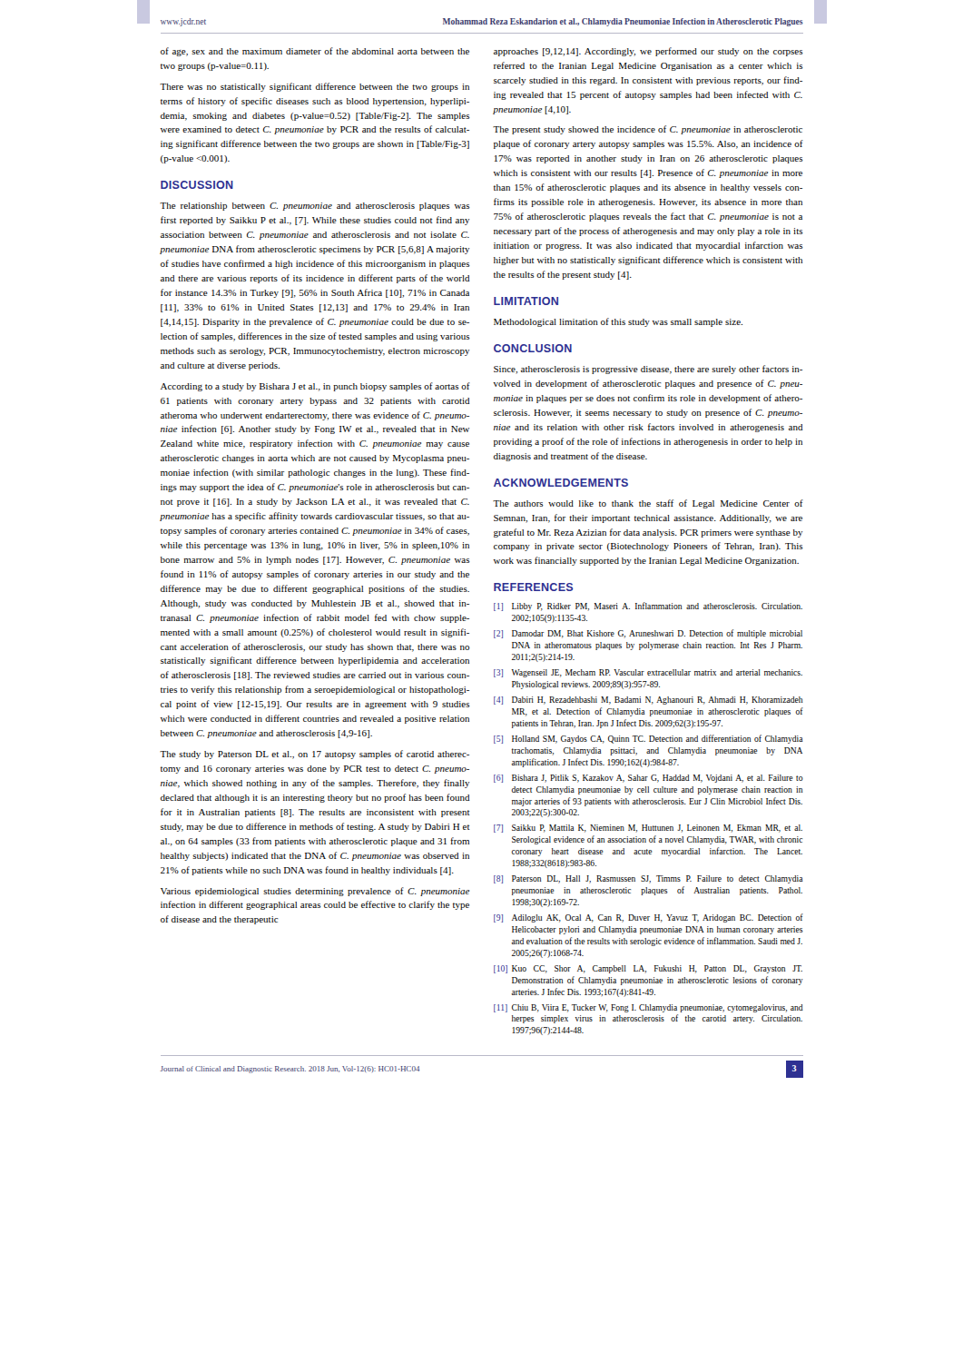www.jcdr.net
Mohammad Reza Eskandarion et al., Chlamydia Pneumoniae Infection in Atherosclerotic Plagues
of age, sex and the maximum diameter of the abdominal aorta between the two groups (p-value=0.11).
There was no statistically significant difference between the two groups in terms of history of specific diseases such as blood hypertension, hyperlipidemia, smoking and diabetes (p-value=0.52) [Table/Fig-2]. The samples were examined to detect C. pneumoniae by PCR and the results of calculating significant difference between the two groups are shown in [Table/Fig-3] (p-value <0.001).
DISCUSSION
The relationship between C. pneumoniae and atherosclerosis plaques was first reported by Saikku P et al., [7]. While these studies could not find any association between C. pneumoniae and atherosclerosis and not isolate C. pneumoniae DNA from atherosclerotic specimens by PCR [5,6,8] A majority of studies have confirmed a high incidence of this microorganism in plaques and there are various reports of its incidence in different parts of the world for instance 14.3% in Turkey [9], 56% in South Africa [10], 71% in Canada [11], 33% to 61% in United States [12,13] and 17% to 29.4% in Iran [4,14,15]. Disparity in the prevalence of C. pneumoniae could be due to selection of samples, differences in the size of tested samples and using various methods such as serology, PCR, Immunocytochemistry, electron microscopy and culture at diverse periods.
According to a study by Bishara J et al., in punch biopsy samples of aortas of 61 patients with coronary artery bypass and 32 patients with carotid atheroma who underwent endarterectomy, there was evidence of C. pneumoniae infection [6]. Another study by Fong IW et al., revealed that in New Zealand white mice, respiratory infection with C. pneumoniae may cause atherosclerotic changes in aorta which are not caused by Mycoplasma pneumoniae infection (with similar pathologic changes in the lung). These findings may support the idea of C. pneumoniae's role in atherosclerosis but cannot prove it [16]. In a study by Jackson LA et al., it was revealed that C. pneumoniae has a specific affinity towards cardiovascular tissues, so that autopsy samples of coronary arteries contained C. pneumoniae in 34% of cases, while this percentage was 13% in lung, 10% in liver, 5% in spleen,10% in bone marrow and 5% in lymph nodes [17]. However, C. pneumoniae was found in 11% of autopsy samples of coronary arteries in our study and the difference may be due to different geographical positions of the studies. Although, study was conducted by Muhlestein JB et al., showed that intranasal C. pneumoniae infection of rabbit model fed with chow supplemented with a small amount (0.25%) of cholesterol would result in significant acceleration of atherosclerosis, our study has shown that, there was no statistically significant difference between hyperlipidemia and acceleration of atherosclerosis [18]. The reviewed studies are carried out in various countries to verify this relationship from a seroepidemiological or histopathological point of view [12-15,19]. Our results are in agreement with 9 studies which were conducted in different countries and revealed a positive relation between C. pneumoniae and atherosclerosis [4,9-16].
The study by Paterson DL et al., on 17 autopsy samples of carotid atherectomy and 16 coronary arteries was done by PCR test to detect C. pneumoniae, which showed nothing in any of the samples. Therefore, they finally declared that although it is an interesting theory but no proof has been found for it in Australian patients [8]. The results are inconsistent with present study, may be due to difference in methods of testing. A study by Dabiri H et al., on 64 samples (33 from patients with atherosclerotic plaque and 31 from healthy subjects) indicated that the DNA of C. pneumoniae was observed in 21% of patients while no such DNA was found in healthy individuals [4].
Various epidemiological studies determining prevalence of C. pneumoniae infection in different geographical areas could be effective to clarify the type of disease and the therapeutic
approaches [9,12,14]. Accordingly, we performed our study on the corpses referred to the Iranian Legal Medicine Organisation as a center which is scarcely studied in this regard. In consistent with previous reports, our finding revealed that 15 percent of autopsy samples had been infected with C. pneumoniae [4,10].
The present study showed the incidence of C. pneumoniae in atherosclerotic plaque of coronary artery autopsy samples was 15.5%. Also, an incidence of 17% was reported in another study in Iran on 26 atherosclerotic plaques which is consistent with our results [4]. Presence of C. pneumoniae in more than 15% of atherosclerotic plaques and its absence in healthy vessels confirms its possible role in atherogenesis. However, its absence in more than 75% of atherosclerotic plaques reveals the fact that C. pneumoniae is not a necessary part of the process of atherogenesis and may only play a role in its initiation or progress. It was also indicated that myocardial infarction was higher but with no statistically significant difference which is consistent with the results of the present study [4].
LIMITATION
Methodological limitation of this study was small sample size.
CONCLUSION
Since, atherosclerosis is progressive disease, there are surely other factors involved in development of atherosclerotic plaques and presence of C. pneumoniae in plaques per se does not confirm its role in development of atherosclerosis. However, it seems necessary to study on presence of C. pneumoniae and its relation with other risk factors involved in atherogenesis and providing a proof of the role of infections in atherogenesis in order to help in diagnosis and treatment of the disease.
ACKNOWLEDGEMENTS
The authors would like to thank the staff of Legal Medicine Center of Semnan, Iran, for their important technical assistance. Additionally, we are grateful to Mr. Reza Azizian for data analysis. PCR primers were synthase by company in private sector (Biotechnology Pioneers of Tehran, Iran). This work was financially supported by the Iranian Legal Medicine Organization.
REFERENCES
Libby P, Ridker PM, Maseri A. Inflammation and atherosclerosis. Circulation. 2002;105(9):1135-43.
Damodar DM, Bhat Kishore G, Aruneshwari D. Detection of multiple microbial DNA in atheromatous plaques by polymerase chain reaction. Int Res J Pharm. 2011;2(5):214-19.
Wagenseil JE, Mecham RP. Vascular extracellular matrix and arterial mechanics. Physiological reviews. 2009;89(3):957-89.
Dabiri H, Rezadehbashi M, Badami N, Aghanouri R, Ahmadi H, Khoramizadeh MR, et al. Detection of Chlamydia pneumoniae in atherosclerotic plaques of patients in Tehran, Iran. Jpn J Infect Dis. 2009;62(3):195-97.
Holland SM, Gaydos CA, Quinn TC. Detection and differentiation of Chlamydia trachomatis, Chlamydia psittaci, and Chlamydia pneumoniae by DNA amplification. J Infect Dis. 1990;162(4):984-87.
Bishara J, Pitlik S, Kazakov A, Sahar G, Haddad M, Vojdani A, et al. Failure to detect Chlamydia pneumoniae by cell culture and polymerase chain reaction in major arteries of 93 patients with atherosclerosis. Eur J Clin Microbiol Infect Dis. 2003;22(5):300-02.
Saikku P, Mattila K, Nieminen M, Huttunen J, Leinonen M, Ekman MR, et al. Serological evidence of an association of a novel Chlamydia, TWAR, with chronic coronary heart disease and acute myocardial infarction. The Lancet. 1988;332(8618):983-86.
Paterson DL, Hall J, Rasmussen SJ, Timms P. Failure to detect Chlamydia pneumoniae in atherosclerotic plaques of Australian patients. Pathol. 1998;30(2):169-72.
Adiloglu AK, Ocal A, Can R, Duver H, Yavuz T, Aridogan BC. Detection of Helicobacter pylori and Chlamydia pneumoniae DNA in human coronary arteries and evaluation of the results with serologic evidence of inflammation. Saudi med J. 2005;26(7):1068-74.
Kuo CC, Shor A, Campbell LA, Fukushi H, Patton DL, Grayston JT. Demonstration of Chlamydia pneumoniae in atherosclerotic lesions of coronary arteries. J Infec Dis. 1993;167(4):841-49.
Chiu B, Viira E, Tucker W, Fong I. Chlamydia pneumoniae, cytomegalovirus, and herpes simplex virus in atherosclerosis of the carotid artery. Circulation. 1997;96(7):2144-48.
Journal of Clinical and Diagnostic Research. 2018 Jun, Vol-12(6): HC01-HC04
3